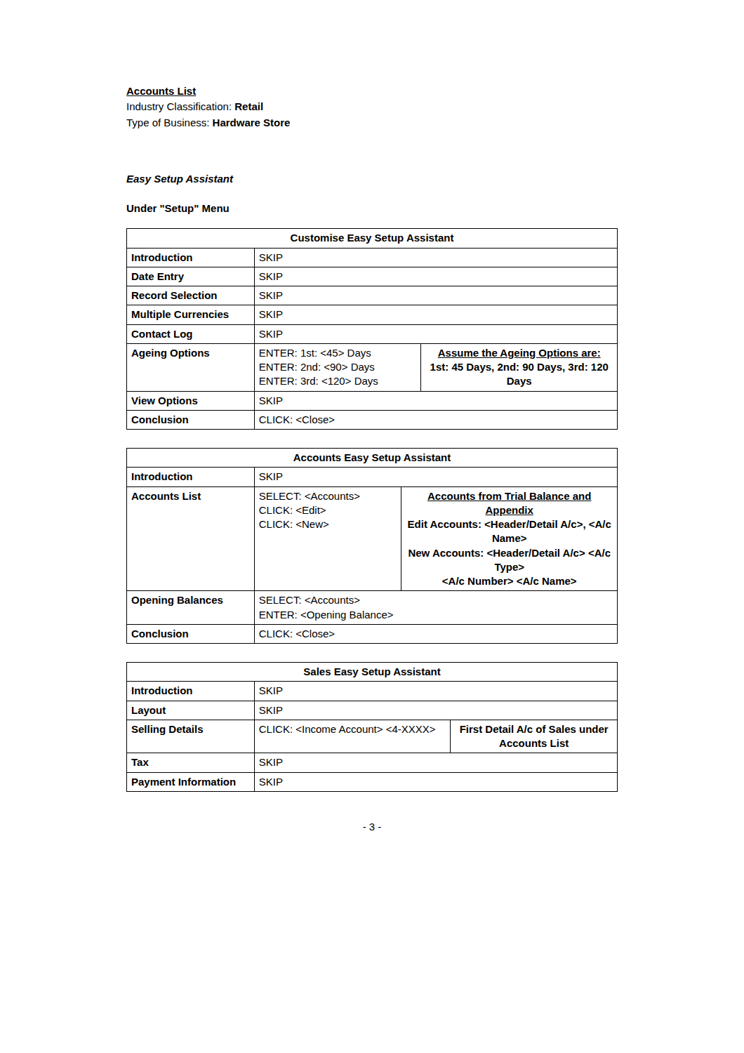Accounts List
Industry Classification: Retail
Type of Business: Hardware Store
Easy Setup Assistant
Under "Setup" Menu
Customise Easy Setup Assistant
| Introduction | SKIP |
| Date Entry | SKIP |
| Record Selection | SKIP |
| Multiple Currencies | SKIP |
| Contact Log | SKIP |
| Ageing Options | ENTER: 1st: <45> Days ENTER: 2nd: <90> Days ENTER: 3rd: <120> Days | Assume the Ageing Options are: 1st: 45 Days, 2nd: 90 Days, 3rd: 120 Days |
| View Options | SKIP |
| Conclusion | CLICK: <Close> |
Accounts Easy Setup Assistant
| Introduction | SKIP |
| Accounts List | SELECT: <Accounts> CLICK: <Edit> CLICK: <New> | Accounts from Trial Balance and Appendix Edit Accounts: <Header/Detail A/c>, <A/c Name> New Accounts: <Header/Detail A/c> <A/c Type> <A/c Number> <A/c Name> |
| Opening Balances | SELECT: <Accounts> ENTER: <Opening Balance> |
| Conclusion | CLICK: <Close> |
Sales Easy Setup Assistant
| Introduction | SKIP |
| Layout | SKIP |
| Selling Details | CLICK: <Income Account> <4-XXXX> | First Detail A/c of Sales under Accounts List |
| Tax | SKIP |
| Payment Information | SKIP |
- 3 -